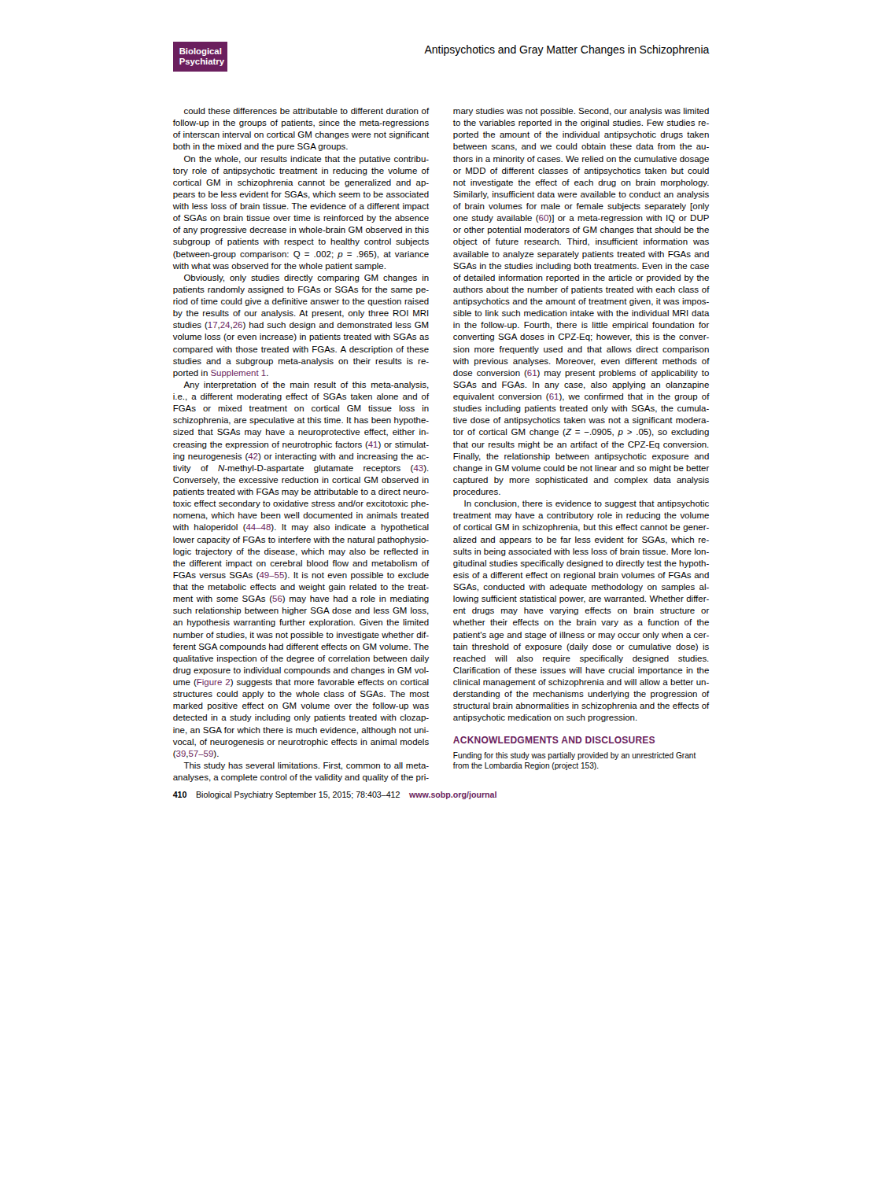Biological
Psychiatry
Antipsychotics and Gray Matter Changes in Schizophrenia
could these differences be attributable to different duration of follow-up in the groups of patients, since the meta-regressions of interscan interval on cortical GM changes were not significant both in the mixed and the pure SGA groups.
On the whole, our results indicate that the putative contributory role of antipsychotic treatment in reducing the volume of cortical GM in schizophrenia cannot be generalized and appears to be less evident for SGAs, which seem to be associated with less loss of brain tissue. The evidence of a different impact of SGAs on brain tissue over time is reinforced by the absence of any progressive decrease in whole-brain GM observed in this subgroup of patients with respect to healthy control subjects (between-group comparison: Q = .002; p = .965), at variance with what was observed for the whole patient sample.
Obviously, only studies directly comparing GM changes in patients randomly assigned to FGAs or SGAs for the same period of time could give a definitive answer to the question raised by the results of our analysis. At present, only three ROI MRI studies (17,24,26) had such design and demonstrated less GM volume loss (or even increase) in patients treated with SGAs as compared with those treated with FGAs. A description of these studies and a subgroup meta-analysis on their results is reported in Supplement 1.
Any interpretation of the main result of this meta-analysis, i.e., a different moderating effect of SGAs taken alone and of FGAs or mixed treatment on cortical GM tissue loss in schizophrenia, are speculative at this time. It has been hypothesized that SGAs may have a neuroprotective effect, either increasing the expression of neurotrophic factors (41) or stimulating neurogenesis (42) or interacting with and increasing the activity of N-methyl-D-aspartate glutamate receptors (43). Conversely, the excessive reduction in cortical GM observed in patients treated with FGAs may be attributable to a direct neurotoxic effect secondary to oxidative stress and/or excitotoxic phenomena, which have been well documented in animals treated with haloperidol (44–48). It may also indicate a hypothetical lower capacity of FGAs to interfere with the natural pathophysiologic trajectory of the disease, which may also be reflected in the different impact on cerebral blood flow and metabolism of FGAs versus SGAs (49–55). It is not even possible to exclude that the metabolic effects and weight gain related to the treatment with some SGAs (56) may have had a role in mediating such relationship between higher SGA dose and less GM loss, an hypothesis warranting further exploration. Given the limited number of studies, it was not possible to investigate whether different SGA compounds had different effects on GM volume. The qualitative inspection of the degree of correlation between daily drug exposure to individual compounds and changes in GM volume (Figure 2) suggests that more favorable effects on cortical structures could apply to the whole class of SGAs. The most marked positive effect on GM volume over the follow-up was detected in a study including only patients treated with clozapine, an SGA for which there is much evidence, although not univocal, of neurogenesis or neurotrophic effects in animal models (39,57–59).
This study has several limitations. First, common to all meta-analyses, a complete control of the validity and quality of the primary studies was not possible. Second, our analysis was limited to the variables reported in the original studies. Few studies reported the amount of the individual antipsychotic drugs taken between scans, and we could obtain these data from the authors in a minority of cases. We relied on the cumulative dosage or MDD of different classes of antipsychotics taken but could not investigate the effect of each drug on brain morphology. Similarly, insufficient data were available to conduct an analysis of brain volumes for male or female subjects separately [only one study available (60)] or a meta-regression with IQ or DUP or other potential moderators of GM changes that should be the object of future research. Third, insufficient information was available to analyze separately patients treated with FGAs and SGAs in the studies including both treatments. Even in the case of detailed information reported in the article or provided by the authors about the number of patients treated with each class of antipsychotics and the amount of treatment given, it was impossible to link such medication intake with the individual MRI data in the follow-up. Fourth, there is little empirical foundation for converting SGA doses in CPZ-Eq; however, this is the conversion more frequently used and that allows direct comparison with previous analyses. Moreover, even different methods of dose conversion (61) may present problems of applicability to SGAs and FGAs. In any case, also applying an olanzapine equivalent conversion (61), we confirmed that in the group of studies including patients treated only with SGAs, the cumulative dose of antipsychotics taken was not a significant moderator of cortical GM change (Z = −.0905, p > .05), so excluding that our results might be an artifact of the CPZ-Eq conversion. Finally, the relationship between antipsychotic exposure and change in GM volume could be not linear and so might be better captured by more sophisticated and complex data analysis procedures.
In conclusion, there is evidence to suggest that antipsychotic treatment may have a contributory role in reducing the volume of cortical GM in schizophrenia, but this effect cannot be generalized and appears to be far less evident for SGAs, which results in being associated with less loss of brain tissue. More longitudinal studies specifically designed to directly test the hypothesis of a different effect on regional brain volumes of FGAs and SGAs, conducted with adequate methodology on samples allowing sufficient statistical power, are warranted. Whether different drugs may have varying effects on brain structure or whether their effects on the brain vary as a function of the patient's age and stage of illness or may occur only when a certain threshold of exposure (daily dose or cumulative dose) is reached will also require specifically designed studies. Clarification of these issues will have crucial importance in the clinical management of schizophrenia and will allow a better understanding of the mechanisms underlying the progression of structural brain abnormalities in schizophrenia and the effects of antipsychotic medication on such progression.
Acknowledgments and Disclosures
Funding for this study was partially provided by an unrestricted Grant from the Lombardia Region (project 153).
410 Biological Psychiatry September 15, 2015; 78:403–412 www.sobp.org/journal